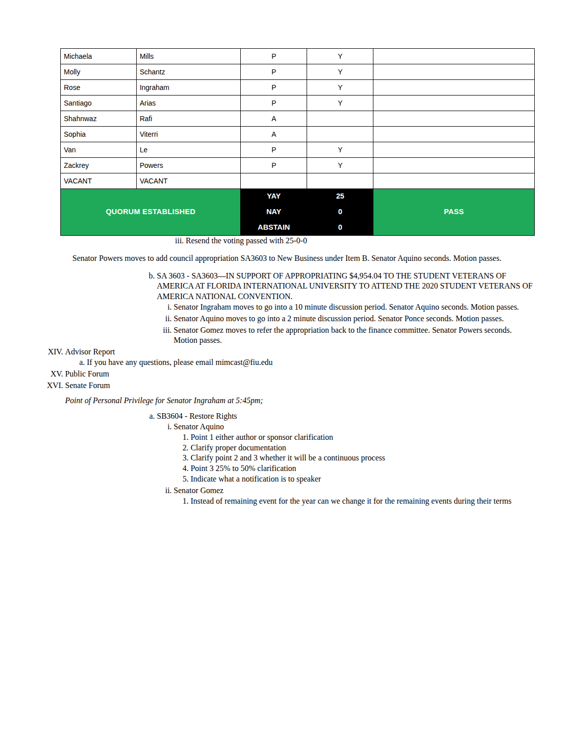| Michaela | Mills | P | Y | |
| Molly | Schantz | P | Y | |
| Rose | Ingraham | P | Y | |
| Santiago | Arias | P | Y | |
| Shahnwaz | Rafi | A | | |
| Sophia | Viterri | A | | |
| Van | Le | P | Y | |
| Zackrey | Powers | P | Y | |
| VACANT | VACANT | | | |
| QUORUM ESTABLISHED | YAY | 25 | PASS |
| NAY | 0 |
| ABSTAIN | 0 |
Resend the voting passed with 25-0-0
Senator Powers moves to add council appropriation SA3603 to New Business under Item B. Senator Aquino seconds. Motion passes.
SA 3603 - SA3603—IN SUPPORT OF APPROPRIATING $4,954.04 TO THE STUDENT VETERANS OF AMERICA AT FLORIDA INTERNATIONAL UNIVERSITY TO ATTEND THE 2020 STUDENT VETERANS OF AMERICA NATIONAL CONVENTION.
Senator Ingraham moves to go into a 10 minute discussion period. Senator Aquino seconds. Motion passes.
Senator Aquino moves to go into a 2 minute discussion period. Senator Ponce seconds. Motion passes.
Senator Gomez moves to refer the appropriation back to the finance committee. Senator Powers seconds. Motion passes.
Advisor Report
If you have any questions, please email mimcast@fiu.edu
Public Forum
Senate Forum
Point of Personal Privilege for Senator Ingraham at 5:45pm;
SB3604 - Restore Rights
Senator Aquino
Point 1 either author or sponsor clarification
Clarify proper documentation
Clarify point 2 and 3 whether it will be a continuous process
Point 3 25% to 50% clarification
Indicate what a notification is to speaker
Senator Gomez
Instead of remaining event for the year can we change it for the remaining events during their terms